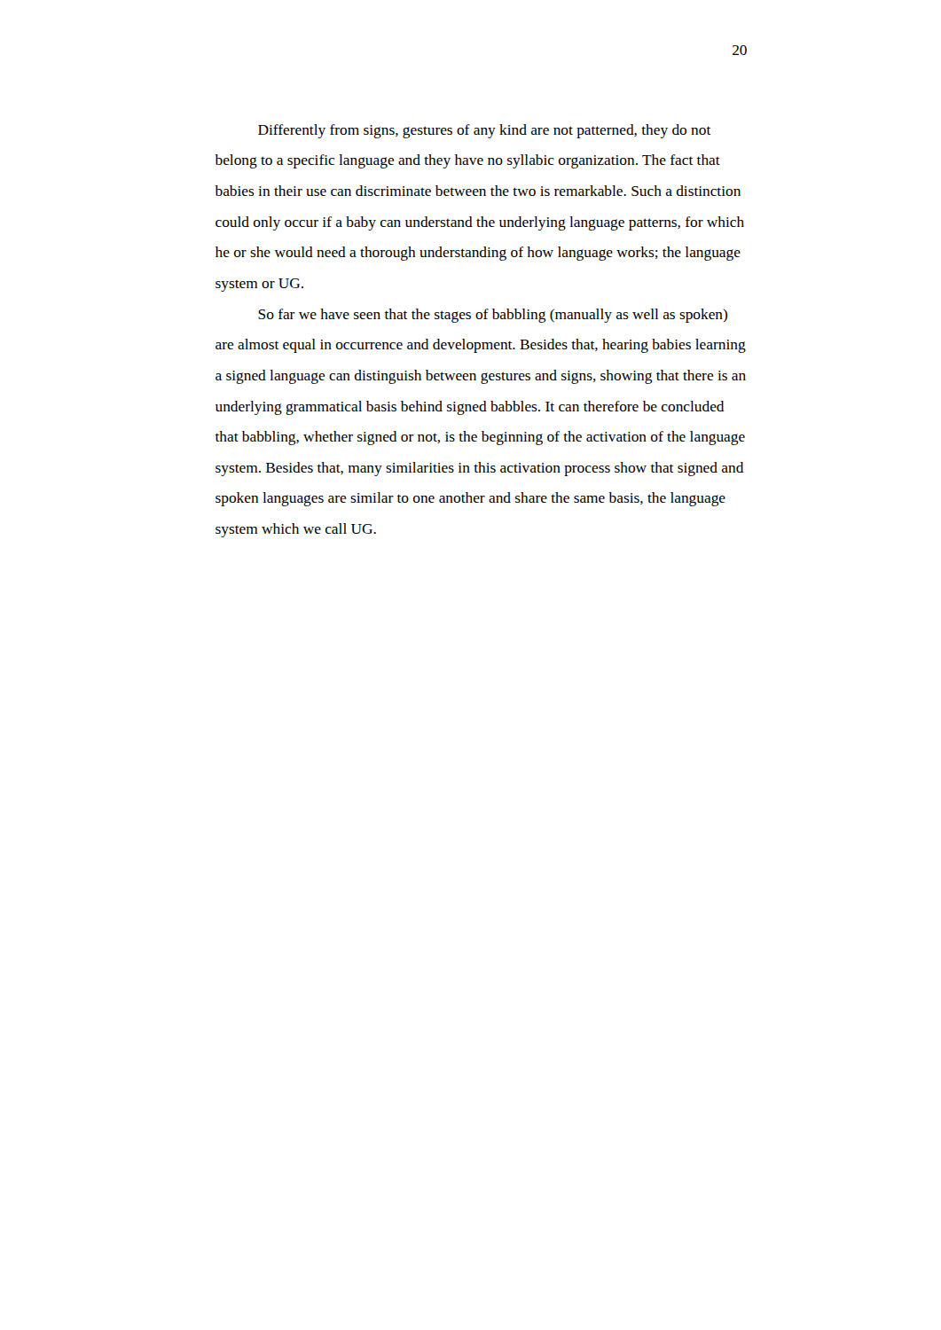20
Differently from signs, gestures of any kind are not patterned, they do not belong to a specific language and they have no syllabic organization. The fact that babies in their use can discriminate between the two is remarkable. Such a distinction could only occur if a baby can understand the underlying language patterns, for which he or she would need a thorough understanding of how language works; the language system or UG.
So far we have seen that the stages of babbling (manually as well as spoken) are almost equal in occurrence and development. Besides that, hearing babies learning a signed language can distinguish between gestures and signs, showing that there is an underlying grammatical basis behind signed babbles. It can therefore be concluded that babbling, whether signed or not, is the beginning of the activation of the language system. Besides that, many similarities in this activation process show that signed and spoken languages are similar to one another and share the same basis, the language system which we call UG.